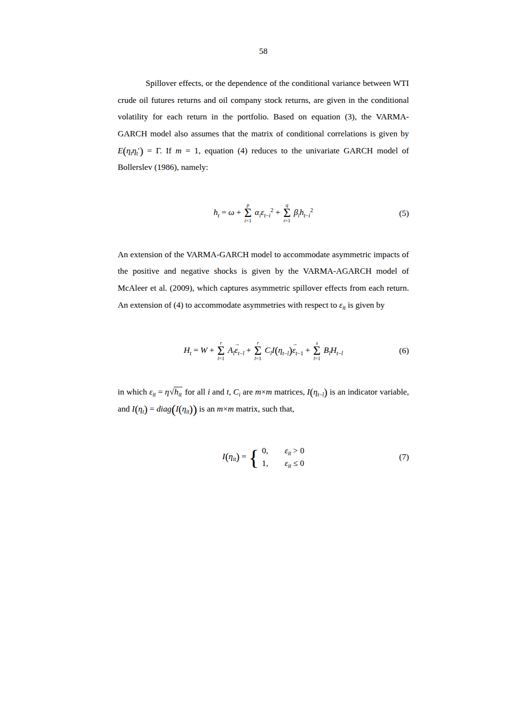58
Spillover effects, or the dependence of the conditional variance between WTI crude oil futures returns and oil company stock returns, are given in the conditional volatility for each return in the portfolio. Based on equation (3), the VARMA-GARCH model also assumes that the matrix of conditional correlations is given by E(ηtηt′) = Γ. If m = 1, equation (4) reduces to the univariate GARCH model of Bollerslev (1986), namely:
ht = ω + pΣi=1 αiεt−i2 + qΣi=1 βiht−i2 (5)
An extension of the VARMA-GARCH model to accommodate asymmetric impacts of the positive and negative shocks is given by the VARMA-AGARCH model of McAleer et al. (2009), which captures asymmetric spillover effects from each return. An extension of (4) to accommodate asymmetries with respect to εit is given by
Ht = W + rΣl=1 Alεt−l + rΣl=1 ClI(ηt−l) εt−1 + sΣl=1 BlHt−l (6)
in which εit = η√hit for all i and t, Ci are m×m matrices, I(ηt−l) is an indicator variable, and I(ηt) = diag(I(ηit)) is an m×m matrix, such that,
I(ηit) = { 0, εit > 0
1, εit ≤ 0 (7)